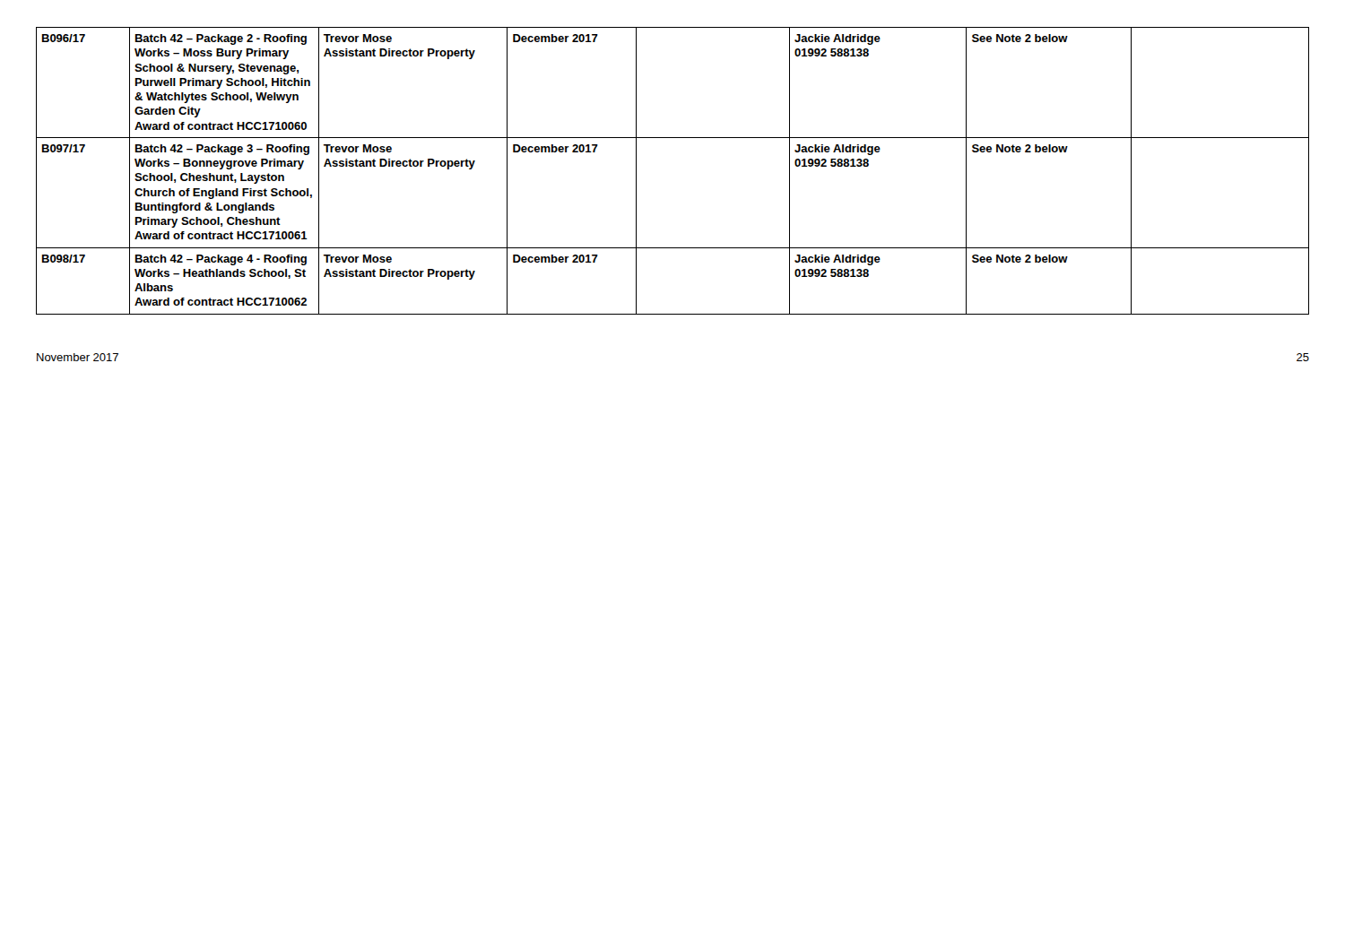| B096/17 | Batch 42 – Package 2 - Roofing Works – Moss Bury Primary School & Nursery, Stevenage, Purwell Primary School, Hitchin & Watchlytes School, Welwyn Garden City Award of contract HCC1710060 | Trevor Mose Assistant Director Property | December 2017 | | Jackie Aldridge 01992 588138 | See Note 2 below | |
| B097/17 | Batch 42 – Package 3 – Roofing Works – Bonneygrove Primary School, Cheshunt, Layston Church of England First School, Buntingford & Longlands Primary School, Cheshunt Award of contract HCC1710061 | Trevor Mose Assistant Director Property | December 2017 | | Jackie Aldridge 01992 588138 | See Note 2 below | |
| B098/17 | Batch 42 – Package 4 - Roofing Works – Heathlands School, St Albans Award of contract HCC1710062 | Trevor Mose Assistant Director Property | December 2017 | | Jackie Aldridge 01992 588138 | See Note 2 below | |
November 2017 25